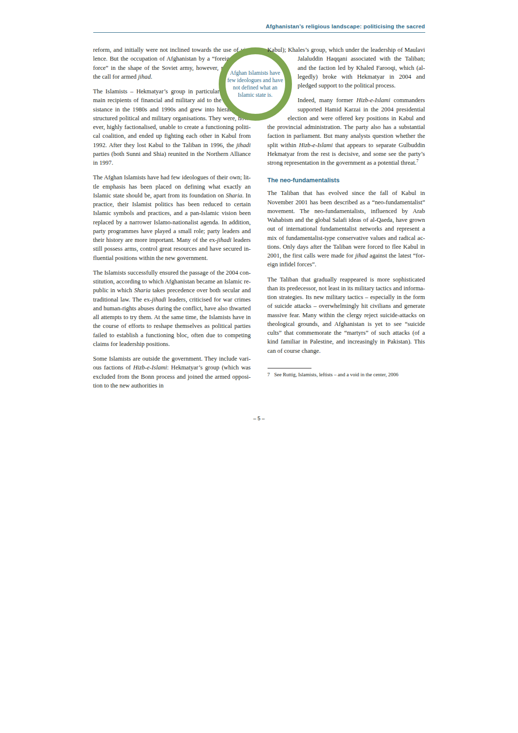Afghanistan’s religious landscape: politicising the sacred
reform, and initially were not inclined towards the use of violence. But the occupation of Afghanistan by a “foreign infidel force” in the shape of the Soviet army, however, necessitated the call for armed jihad.
The Islamists – Hekmatyar’s group in particular – were the main recipients of financial and military aid to the Afghan resistance in the 1980s and 1990s and grew into hierarchically structured political and military organisations. They were, however, highly factionalised, unable to create a functioning political coalition, and ended up fighting each other in Kabul from 1992. After they lost Kabul to the Taliban in 1996, the jihadi parties (both Sunni and Shia) reunited in the Northern Alliance in 1997.
The Afghan Islamists have had few ideologues of their own; little emphasis has been placed on defining what exactly an Islamic state should be, apart from its foundation on Sharia. In practice, their Islamist politics has been reduced to certain Islamic symbols and practices, and a pan-Islamic vision been replaced by a narrower Islamo-nationalist agenda. In addition, party programmes have played a small role; party leaders and their history are more important. Many of the ex-jihadi leaders still possess arms, control great resources and have secured influential positions within the new government.
The Islamists successfully ensured the passage of the 2004 constitution, according to which Afghanistan became an Islamic republic in which Sharia takes precedence over both secular and traditional law. The ex-jihadi leaders, criticised for war crimes and human-rights abuses during the conflict, have also thwarted all attempts to try them. At the same time, the Islamists have in the course of efforts to reshape themselves as political parties failed to establish a functioning bloc, often due to competing claims for leadership positions.
Some Islamists are outside the government. They include various factions of Hizb-e-Islami: Hekmatyar’s group (which was excluded from the Bonn process and joined the armed opposition to the new authorities in
Afghan Islamists have few ideologues and have not defined what an Islamic state is.
Kabul); Khales’s group, which under the leadership of Maulavi Jalaluddin Haqqani associated with the Taliban; and the faction led by Khaled Farooqi, which (allegedly) broke with Hekmatyar in 2004 and pledged support to the political process.
Indeed, many former Hizb-e-Islami commanders supported Hamid Karzai in the 2004 presidential election and were offered key positions in Kabul and the provincial administration. The party also has a substantial faction in parliament. But many analysts question whether the split within Hizb-e-Islami that appears to separate Gulbuddin Hekmatyar from the rest is decisive, and some see the party’s strong representation in the government as a potential threat.7
The neo-fundamentalists
The Taliban that has evolved since the fall of Kabul in November 2001 has been described as a “neo-fundamentalist” movement. The neo-fundamentalists, influenced by Arab Wahabism and the global Salafi ideas of al-Qaeda, have grown out of international fundamentalist networks and represent a mix of fundamentalist-type conservative values and radical actions. Only days after the Taliban were forced to flee Kabul in 2001, the first calls were made for jihad against the latest “foreign infidel forces”.
The Taliban that gradually reappeared is more sophisticated than its predecessor, not least in its military tactics and information strategies. Its new military tactics – especially in the form of suicide attacks – overwhelmingly hit civilians and generate massive fear. Many within the clergy reject suicide-attacks on theological grounds, and Afghanistan is yet to see “suicide cults” that commemorate the “martyrs” of such attacks (of a kind familiar in Palestine, and increasingly in Pakistan). This can of course change.
7 See Ruttig, Islamists, leftists – and a void in the center, 2006
– 5 –